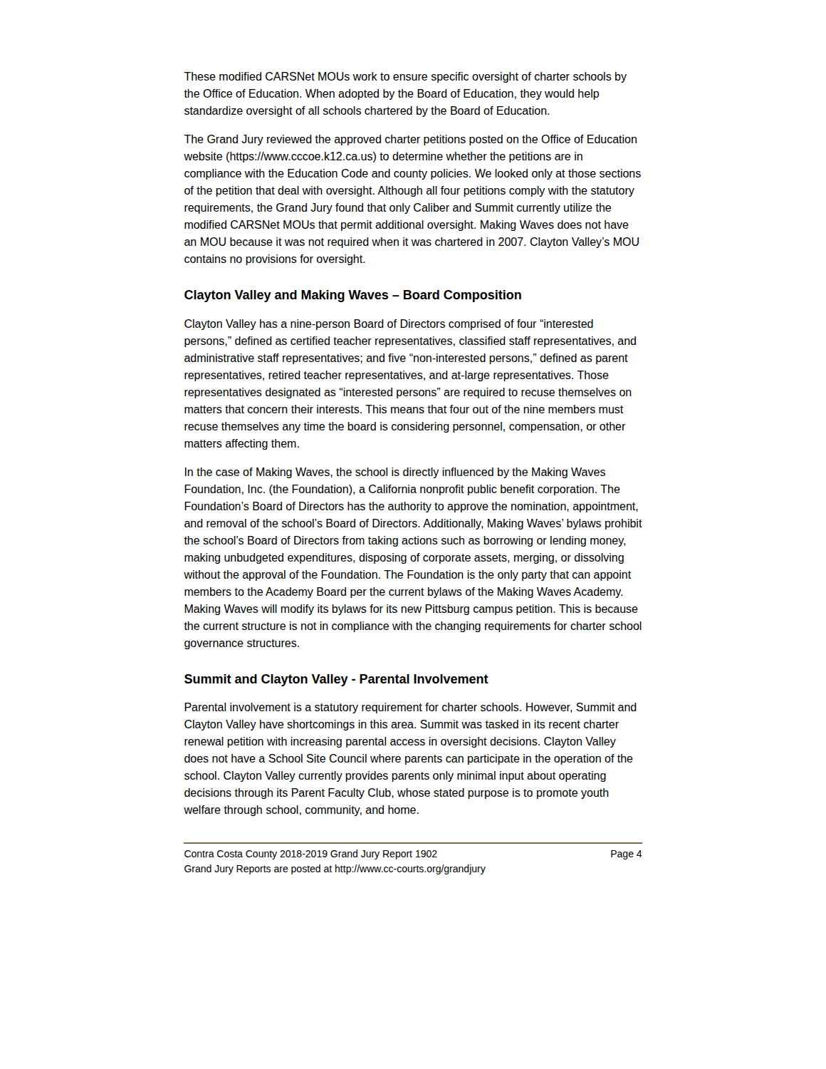These modified CARSNet MOUs work to ensure specific oversight of charter schools by the Office of Education. When adopted by the Board of Education, they would help standardize oversight of all schools chartered by the Board of Education.
The Grand Jury reviewed the approved charter petitions posted on the Office of Education website (https://www.cccoe.k12.ca.us) to determine whether the petitions are in compliance with the Education Code and county policies. We looked only at those sections of the petition that deal with oversight. Although all four petitions comply with the statutory requirements, the Grand Jury found that only Caliber and Summit currently utilize the modified CARSNet MOUs that permit additional oversight. Making Waves does not have an MOU because it was not required when it was chartered in 2007. Clayton Valley’s MOU contains no provisions for oversight.
Clayton Valley and Making Waves – Board Composition
Clayton Valley has a nine-person Board of Directors comprised of four “interested persons,” defined as certified teacher representatives, classified staff representatives, and administrative staff representatives; and five “non-interested persons,” defined as parent representatives, retired teacher representatives, and at-large representatives. Those representatives designated as “interested persons” are required to recuse themselves on matters that concern their interests. This means that four out of the nine members must recuse themselves any time the board is considering personnel, compensation, or other matters affecting them.
In the case of Making Waves, the school is directly influenced by the Making Waves Foundation, Inc. (the Foundation), a California nonprofit public benefit corporation. The Foundation’s Board of Directors has the authority to approve the nomination, appointment, and removal of the school’s Board of Directors. Additionally, Making Waves’ bylaws prohibit the school’s Board of Directors from taking actions such as borrowing or lending money, making unbudgeted expenditures, disposing of corporate assets, merging, or dissolving without the approval of the Foundation. The Foundation is the only party that can appoint members to the Academy Board per the current bylaws of the Making Waves Academy. Making Waves will modify its bylaws for its new Pittsburg campus petition. This is because the current structure is not in compliance with the changing requirements for charter school governance structures.
Summit and Clayton Valley - Parental Involvement
Parental involvement is a statutory requirement for charter schools. However, Summit and Clayton Valley have shortcomings in this area. Summit was tasked in its recent charter renewal petition with increasing parental access in oversight decisions. Clayton Valley does not have a School Site Council where parents can participate in the operation of the school. Clayton Valley currently provides parents only minimal input about operating decisions through its Parent Faculty Club, whose stated purpose is to promote youth welfare through school, community, and home.
Contra Costa County 2018-2019 Grand Jury Report 1902
Grand Jury Reports are posted at http://www.cc-courts.org/grandjury
Page 4